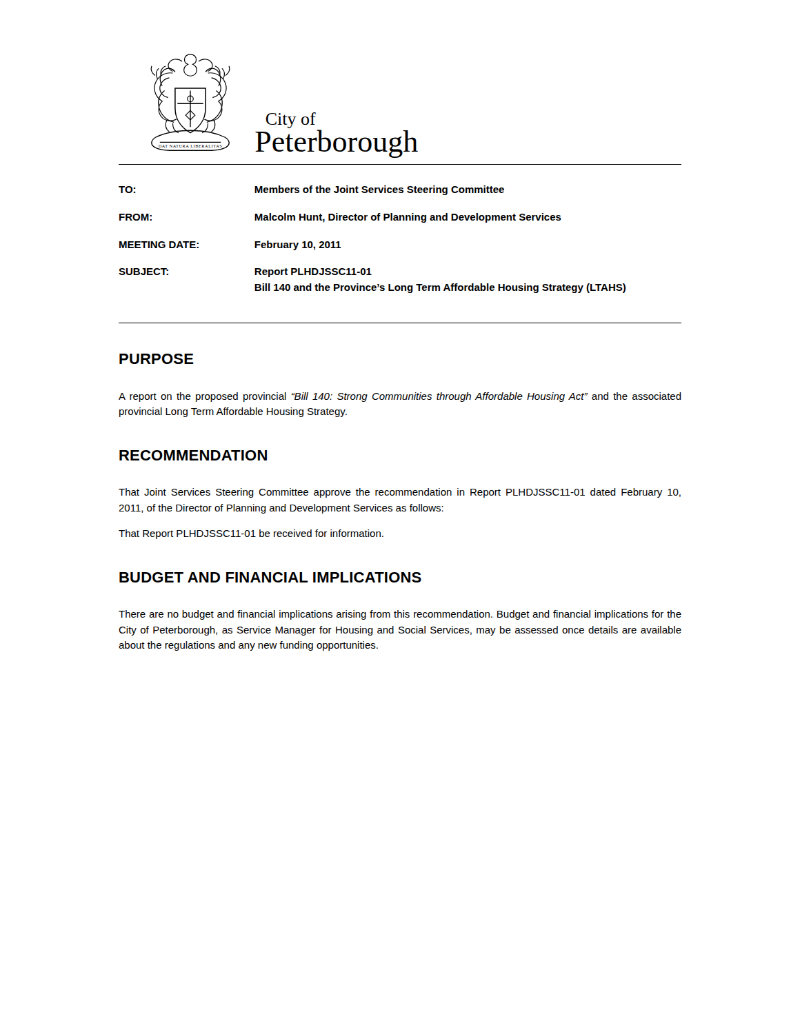DAT NATURA LIBERALITAS
City of Peterborough
| TO: | Members of the Joint Services Steering Committee |
| FROM: | Malcolm Hunt, Director of Planning and Development Services |
| MEETING DATE: | February 10, 2011 |
| SUBJECT: | Report PLHDJSSC11-01 Bill 140 and the Province’s Long Term Affordable Housing Strategy (LTAHS) |
PURPOSE
A report on the proposed provincial “Bill 140: Strong Communities through Affordable Housing Act” and the associated provincial Long Term Affordable Housing Strategy.
RECOMMENDATION
That Joint Services Steering Committee approve the recommendation in Report PLHDJSSC11-01 dated February 10, 2011, of the Director of Planning and Development Services as follows:
That Report PLHDJSSC11-01 be received for information.
BUDGET AND FINANCIAL IMPLICATIONS
There are no budget and financial implications arising from this recommendation. Budget and financial implications for the City of Peterborough, as Service Manager for Housing and Social Services, may be assessed once details are available about the regulations and any new funding opportunities.